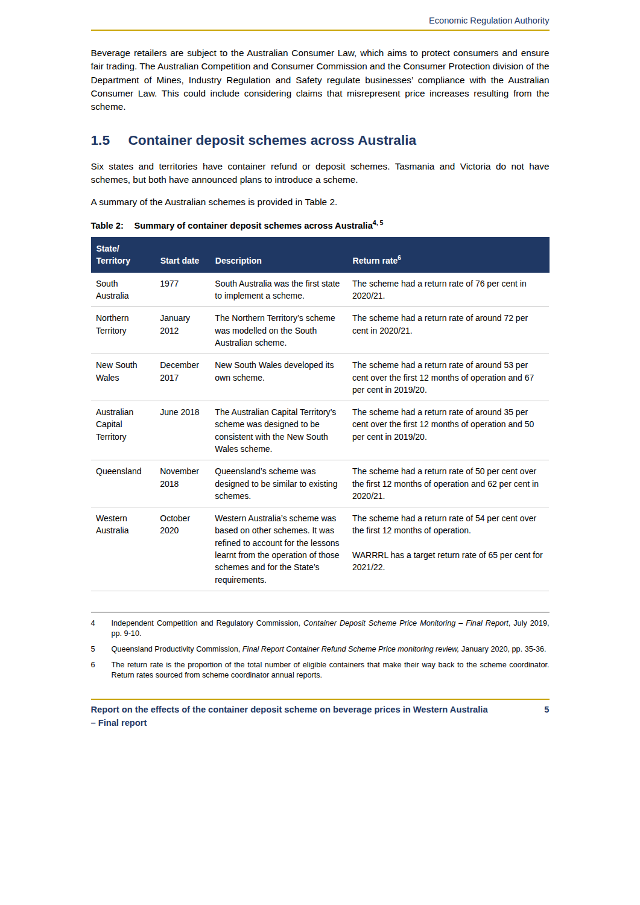Economic Regulation Authority
Beverage retailers are subject to the Australian Consumer Law, which aims to protect consumers and ensure fair trading. The Australian Competition and Consumer Commission and the Consumer Protection division of the Department of Mines, Industry Regulation and Safety regulate businesses’ compliance with the Australian Consumer Law. This could include considering claims that misrepresent price increases resulting from the scheme.
1.5 Container deposit schemes across Australia
Six states and territories have container refund or deposit schemes. Tasmania and Victoria do not have schemes, but both have announced plans to introduce a scheme.
A summary of the Australian schemes is provided in Table 2.
Table 2: Summary of container deposit schemes across Australia4, 5
| State/ Territory | Start date | Description | Return rate 6 |
| --- | --- | --- | --- |
| South Australia | 1977 | South Australia was the first state to implement a scheme. | The scheme had a return rate of 76 per cent in 2020/21. |
| Northern Territory | January 2012 | The Northern Territory’s scheme was modelled on the South Australian scheme. | The scheme had a return rate of around 72 per cent in 2020/21. |
| New South Wales | December 2017 | New South Wales developed its own scheme. | The scheme had a return rate of around 53 per cent over the first 12 months of operation and 67 per cent in 2019/20. |
| Australian Capital Territory | June 2018 | The Australian Capital Territory’s scheme was designed to be consistent with the New South Wales scheme. | The scheme had a return rate of around 35 per cent over the first 12 months of operation and 50 per cent in 2019/20. |
| Queensland | November 2018 | Queensland’s scheme was designed to be similar to existing schemes. | The scheme had a return rate of 50 per cent over the first 12 months of operation and 62 per cent in 2020/21. |
| Western Australia | October 2020 | Western Australia’s scheme was based on other schemes. It was refined to account for the lessons learnt from the operation of those schemes and for the State’s requirements. | The scheme had a return rate of 54 per cent over the first 12 months of operation. WARRRL has a target return rate of 65 per cent for 2021/22. |
4 Independent Competition and Regulatory Commission, Container Deposit Scheme Price Monitoring – Final Report, July 2019, pp. 9-10.
5 Queensland Productivity Commission, Final Report Container Refund Scheme Price monitoring review, January 2020, pp. 35-36.
6 The return rate is the proportion of the total number of eligible containers that make their way back to the scheme coordinator. Return rates sourced from scheme coordinator annual reports.
Report on the effects of the container deposit scheme on beverage prices in Western Australia – Final report
5